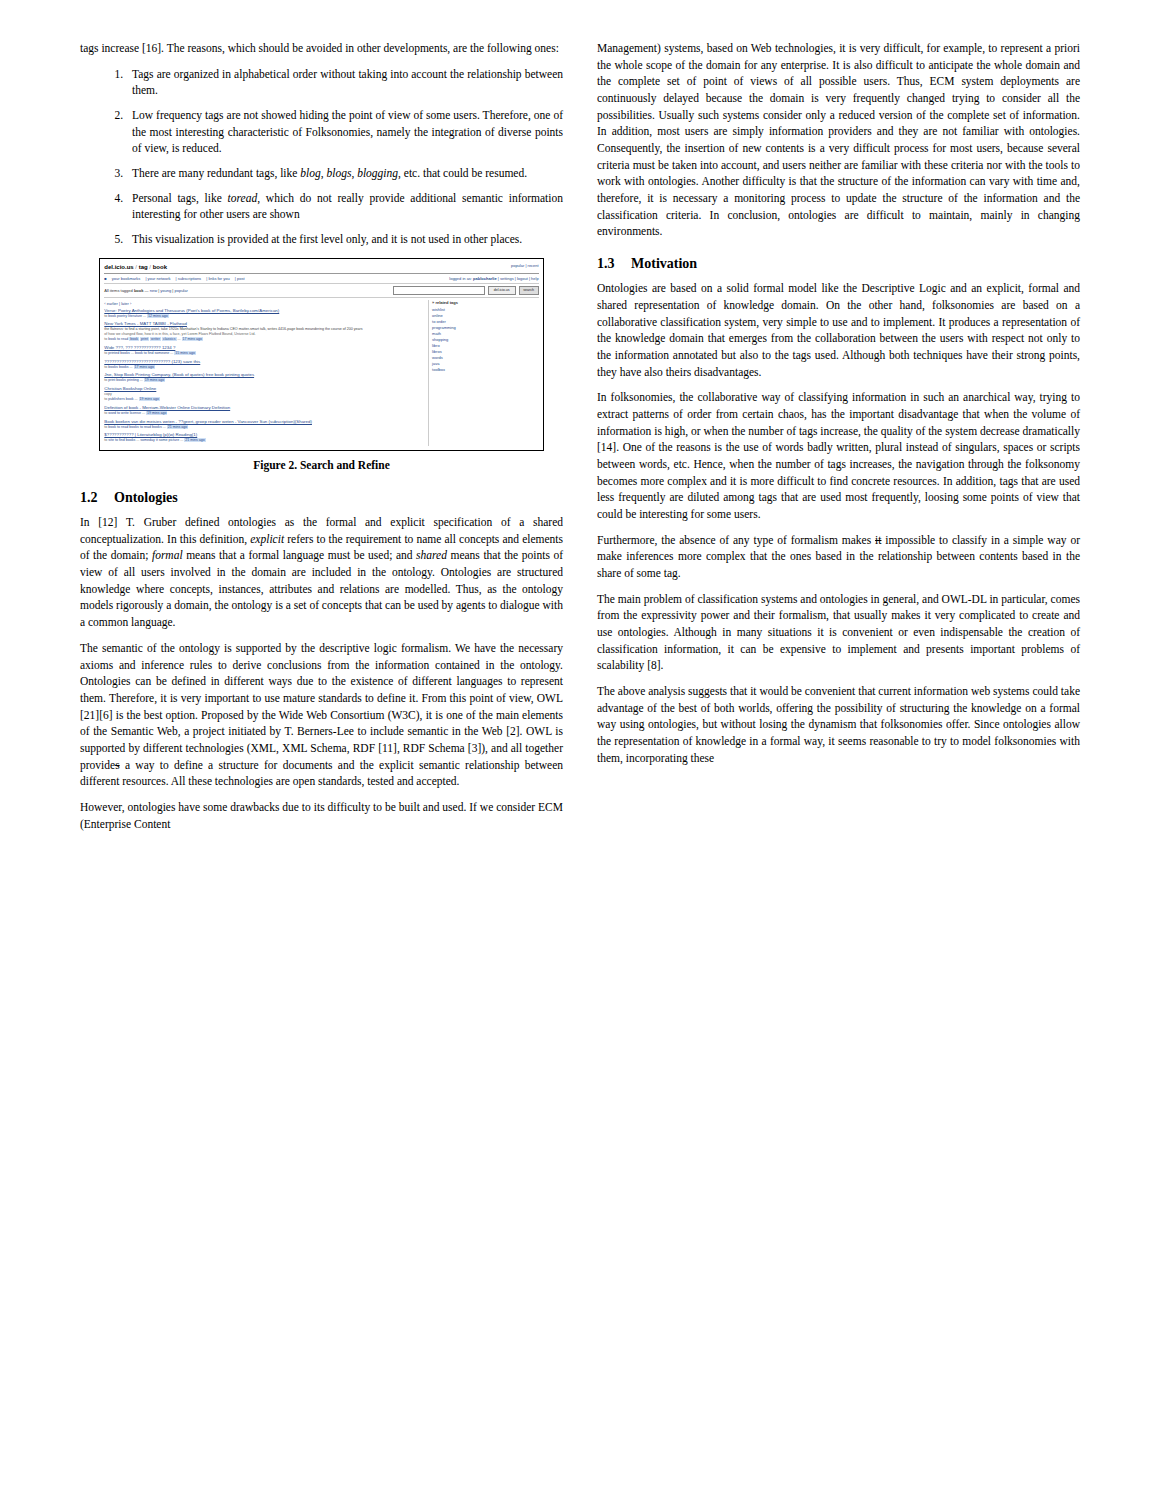tags increase [16]. The reasons, which should be avoided in other developments, are the following ones:
Tags are organized in alphabetical order without taking into account the relationship between them.
Low frequency tags are not showed hiding the point of view of some users. Therefore, one of the most interesting characteristic of Folksonomies, namely the integration of diverse points of view, is reduced.
There are many redundant tags, like blog, blogs, blogging, etc. that could be resumed.
Personal tags, like toread, which do not really provide additional semantic information interesting for other users are shown
This visualization is provided at the first level only, and it is not used in other places.
del.icio.us / tag / book
popular | recent
■ your bookmarks | your network | subscriptions | links for you | post
logged in as: pablocharlie | settings | logout | help
All items tagged book — new | young | popular
del.icio.us
search
‹ earlier | later ›
Verse: Poetry Anthologies and Thesaurus (Poet's book of Poems, Bartleby.com/American)
to book poetry literature ... 12 mins ago
New York Times - MATT TAIBBI - Flathead
the flatness: to find a starting point, take 1920s Manhattan's Stanley to Indiana CEO matter-smart talk, writes 4416-page book meandering the course of 200 years
of how we changed flow, how it is in this, a face, yet Lorem Flaws Flatbed Bound, Universe Ltd.
to book to read book print writer classics ... 17 mins ago
Wide ???, ??? ??????????? 1234 ?
to printed books ... book to find someone ... 15 mins ago
??????????????????????????? (123) save this
to books books ... 17 mins ago
Jne, Stop Book Printing Company, (Book of quotes) free book printing quotes
to print books printing ... 19 mins ago
Christian Bookshop Online
copy
to publishers book ... 19 mins ago
Definition of book - Merriam-Webster Online Dictionary Definition
to word to write license ... 19 mins ago
Book boeken van die meisies weten - ??geert, groep reader weten - Vancouver Sun (subscription)(Shared)
to book to read books to read books ... 21 mins ago
$??????????? | Literaturblog (p)(w) Reading(1)
to site to find books ... someday it some picture ... 21 mins ago
» related tags
wishlist
online
to order
programming
math
shopping
libro
libros
words
java
toolbox
Figure 2. Search and Refine
1.2 Ontologies
In [12] T. Gruber defined ontologies as the formal and explicit specification of a shared conceptualization. In this definition, explicit refers to the requirement to name all concepts and elements of the domain; formal means that a formal language must be used; and shared means that the points of view of all users involved in the domain are included in the ontology. Ontologies are structured knowledge where concepts, instances, attributes and relations are modelled. Thus, as the ontology models rigorously a domain, the ontology is a set of concepts that can be used by agents to dialogue with a common language.
The semantic of the ontology is supported by the descriptive logic formalism. We have the necessary axioms and inference rules to derive conclusions from the information contained in the ontology. Ontologies can be defined in different ways due to the existence of different languages to represent them. Therefore, it is very important to use mature standards to define it. From this point of view, OWL [21][6] is the best option. Proposed by the Wide Web Consortium (W3C), it is one of the main elements of the Semantic Web, a project initiated by T. Berners-Lee to include semantic in the Web [2]. OWL is supported by different technologies (XML, XML Schema, RDF [11], RDF Schema [3]), and all together provides a way to define a structure for documents and the explicit semantic relationship between different resources. All these technologies are open standards, tested and accepted.
However, ontologies have some drawbacks due to its difficulty to be built and used. If we consider ECM (Enterprise Content
Management) systems, based on Web technologies, it is very difficult, for example, to represent a priori the whole scope of the domain for any enterprise. It is also difficult to anticipate the whole domain and the complete set of point of views of all possible users. Thus, ECM system deployments are continuously delayed because the domain is very frequently changed trying to consider all the possibilities. Usually such systems consider only a reduced version of the complete set of information. In addition, most users are simply information providers and they are not familiar with ontologies. Consequently, the insertion of new contents is a very difficult process for most users, because several criteria must be taken into account, and users neither are familiar with these criteria nor with the tools to work with ontologies. Another difficulty is that the structure of the information can vary with time and, therefore, it is necessary a monitoring process to update the structure of the information and the classification criteria. In conclusion, ontologies are difficult to maintain, mainly in changing environments.
1.3 Motivation
Ontologies are based on a solid formal model like the Descriptive Logic and an explicit, formal and shared representation of knowledge domain. On the other hand, folksonomies are based on a collaborative classification system, very simple to use and to implement. It produces a representation of the knowledge domain that emerges from the collaboration between the users with respect not only to the information annotated but also to the tags used. Although both techniques have their strong points, they have also theirs disadvantages.
In folksonomies, the collaborative way of classifying information in such an anarchical way, trying to extract patterns of order from certain chaos, has the important disadvantage that when the volume of information is high, or when the number of tags increase, the quality of the system decrease dramatically [14]. One of the reasons is the use of words badly written, plural instead of singulars, spaces or scripts between words, etc. Hence, when the number of tags increases, the navigation through the folksonomy becomes more complex and it is more difficult to find concrete resources. In addition, tags that are used less frequently are diluted among tags that are used most frequently, loosing some points of view that could be interesting for some users.
Furthermore, the absence of any type of formalism makes it impossible to classify in a simple way or make inferences more complex that the ones based in the relationship between contents based in the share of some tag.
The main problem of classification systems and ontologies in general, and OWL-DL in particular, comes from the expressivity power and their formalism, that usually makes it very complicated to create and use ontologies. Although in many situations it is convenient or even indispensable the creation of classification information, it can be expensive to implement and presents important problems of scalability [8].
The above analysis suggests that it would be convenient that current information web systems could take advantage of the best of both worlds, offering the possibility of structuring the knowledge on a formal way using ontologies, but without losing the dynamism that folksonomies offer. Since ontologies allow the representation of knowledge in a formal way, it seems reasonable to try to model folksonomies with them, incorporating these